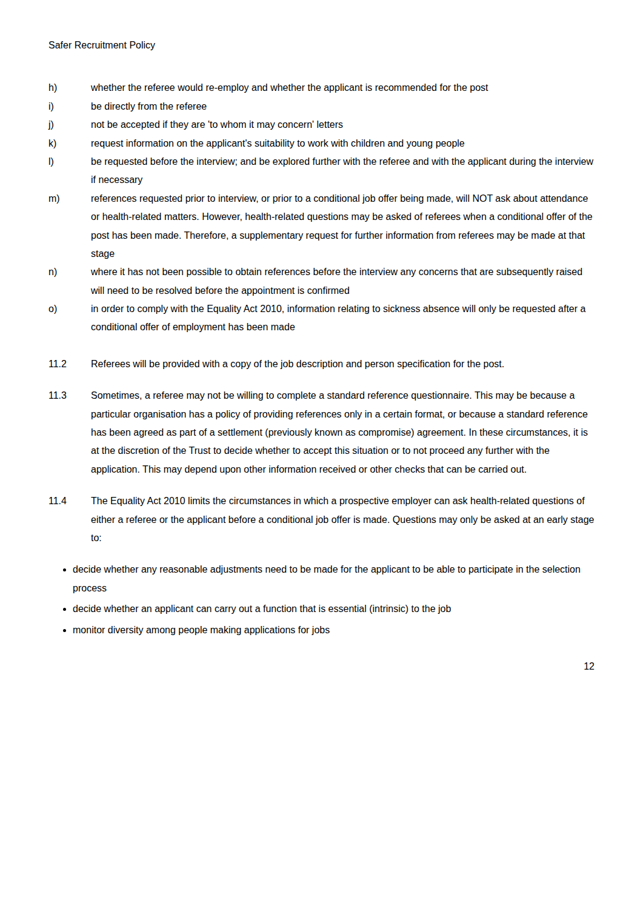Safer Recruitment Policy
h)
whether the referee would re-employ and whether the applicant is recommended for the post
i)
be directly from the referee
j)
not be accepted if they are 'to whom it may concern' letters
k)
request information on the applicant's suitability to work with children and young people
l)
be requested before the interview; and be explored further with the referee and with the applicant during the interview if necessary
m)
references requested prior to interview, or prior to a conditional job offer being made, will NOT ask about attendance or health-related matters. However, health-related questions may be asked of referees when a conditional offer of the post has been made. Therefore, a supplementary request for further information from referees may be made at that stage
n)
where it has not been possible to obtain references before the interview any concerns that are subsequently raised will need to be resolved before the appointment is confirmed
o)
in order to comply with the Equality Act 2010, information relating to sickness absence will only be requested after a conditional offer of employment has been made
11.2
Referees will be provided with a copy of the job description and person specification for the post.
11.3
Sometimes, a referee may not be willing to complete a standard reference questionnaire. This may be because a particular organisation has a policy of providing references only in a certain format, or because a standard reference has been agreed as part of a settlement (previously known as compromise) agreement. In these circumstances, it is at the discretion of the Trust to decide whether to accept this situation or to not proceed any further with the application. This may depend upon other information received or other checks that can be carried out.
11.4
The Equality Act 2010 limits the circumstances in which a prospective employer can ask health-related questions of either a referee or the applicant before a conditional job offer is made. Questions may only be asked at an early stage to:
decide whether any reasonable adjustments need to be made for the applicant to be able to participate in the selection process
decide whether an applicant can carry out a function that is essential (intrinsic) to the job
monitor diversity among people making applications for jobs
12